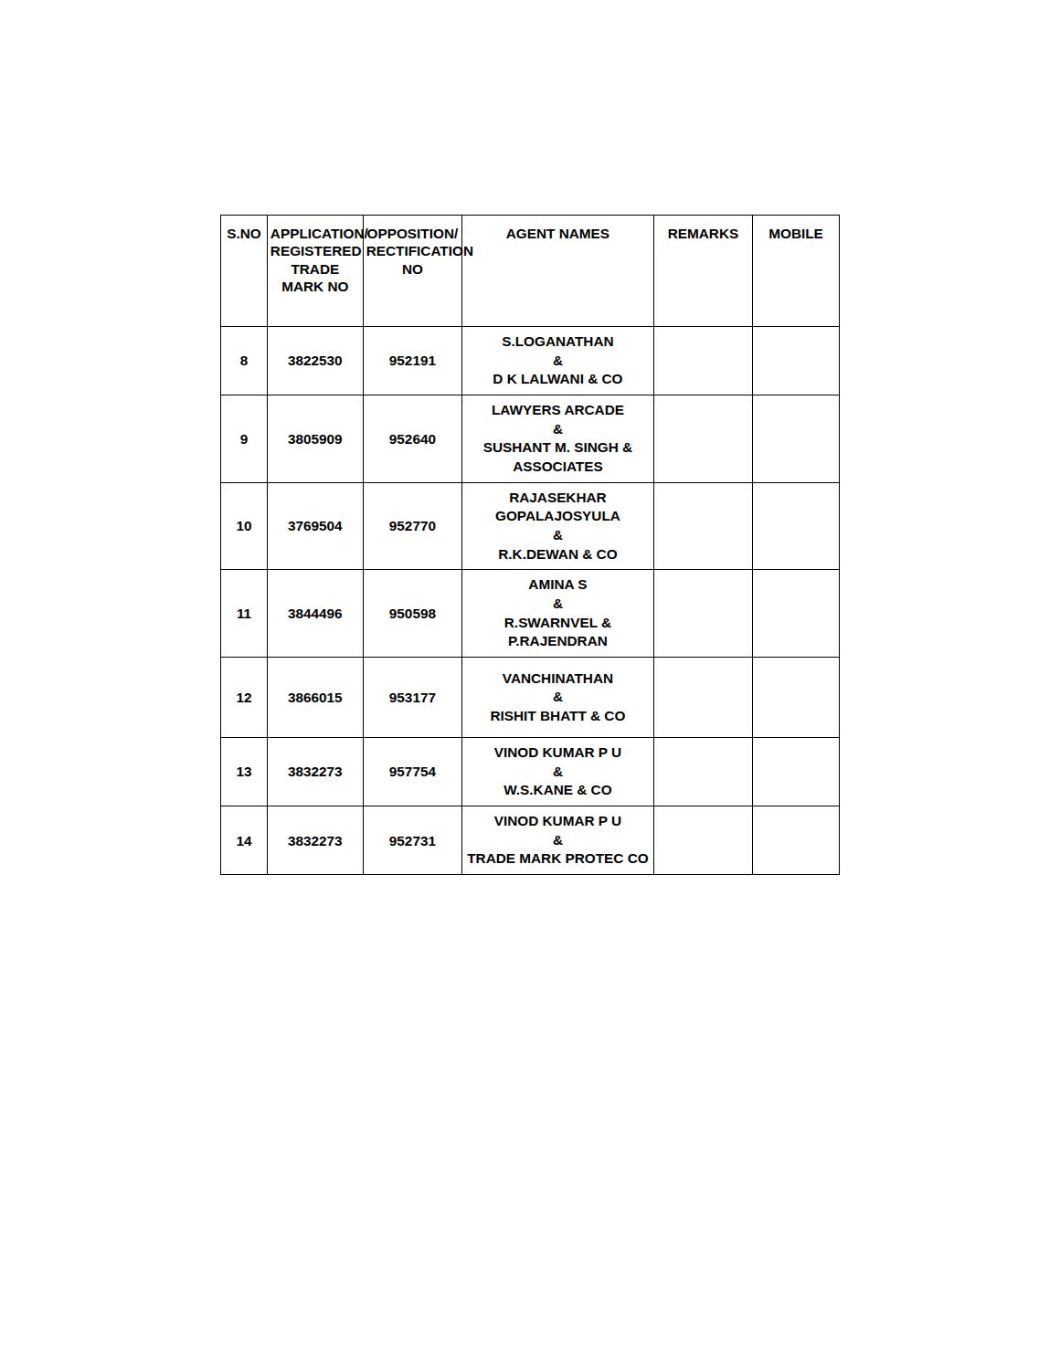| S.NO | APPLICATION/ REGISTERED TRADE MARK NO | OPPOSITION/ RECTIFICATION NO | AGENT NAMES | REMARKS | MOBILE |
| --- | --- | --- | --- | --- | --- |
| 8 | 3822530 | 952191 | S.LOGANATHAN & D K LALWANI & CO | | |
| 9 | 3805909 | 952640 | LAWYERS ARCADE & SUSHANT M. SINGH & ASSOCIATES | | |
| 10 | 3769504 | 952770 | RAJASEKHAR GOPALAJOSYULA & R.K.DEWAN & CO | | |
| 11 | 3844496 | 950598 | AMINA S & R.SWARNVEL & P.RAJENDRAN | | |
| 12 | 3866015 | 953177 | VANCHINATHAN & RISHIT BHATT & CO | | |
| 13 | 3832273 | 957754 | VINOD KUMAR P U & W.S.KANE & CO | | |
| 14 | 3832273 | 952731 | VINOD KUMAR P U & TRADE MARK PROTEC CO | | |